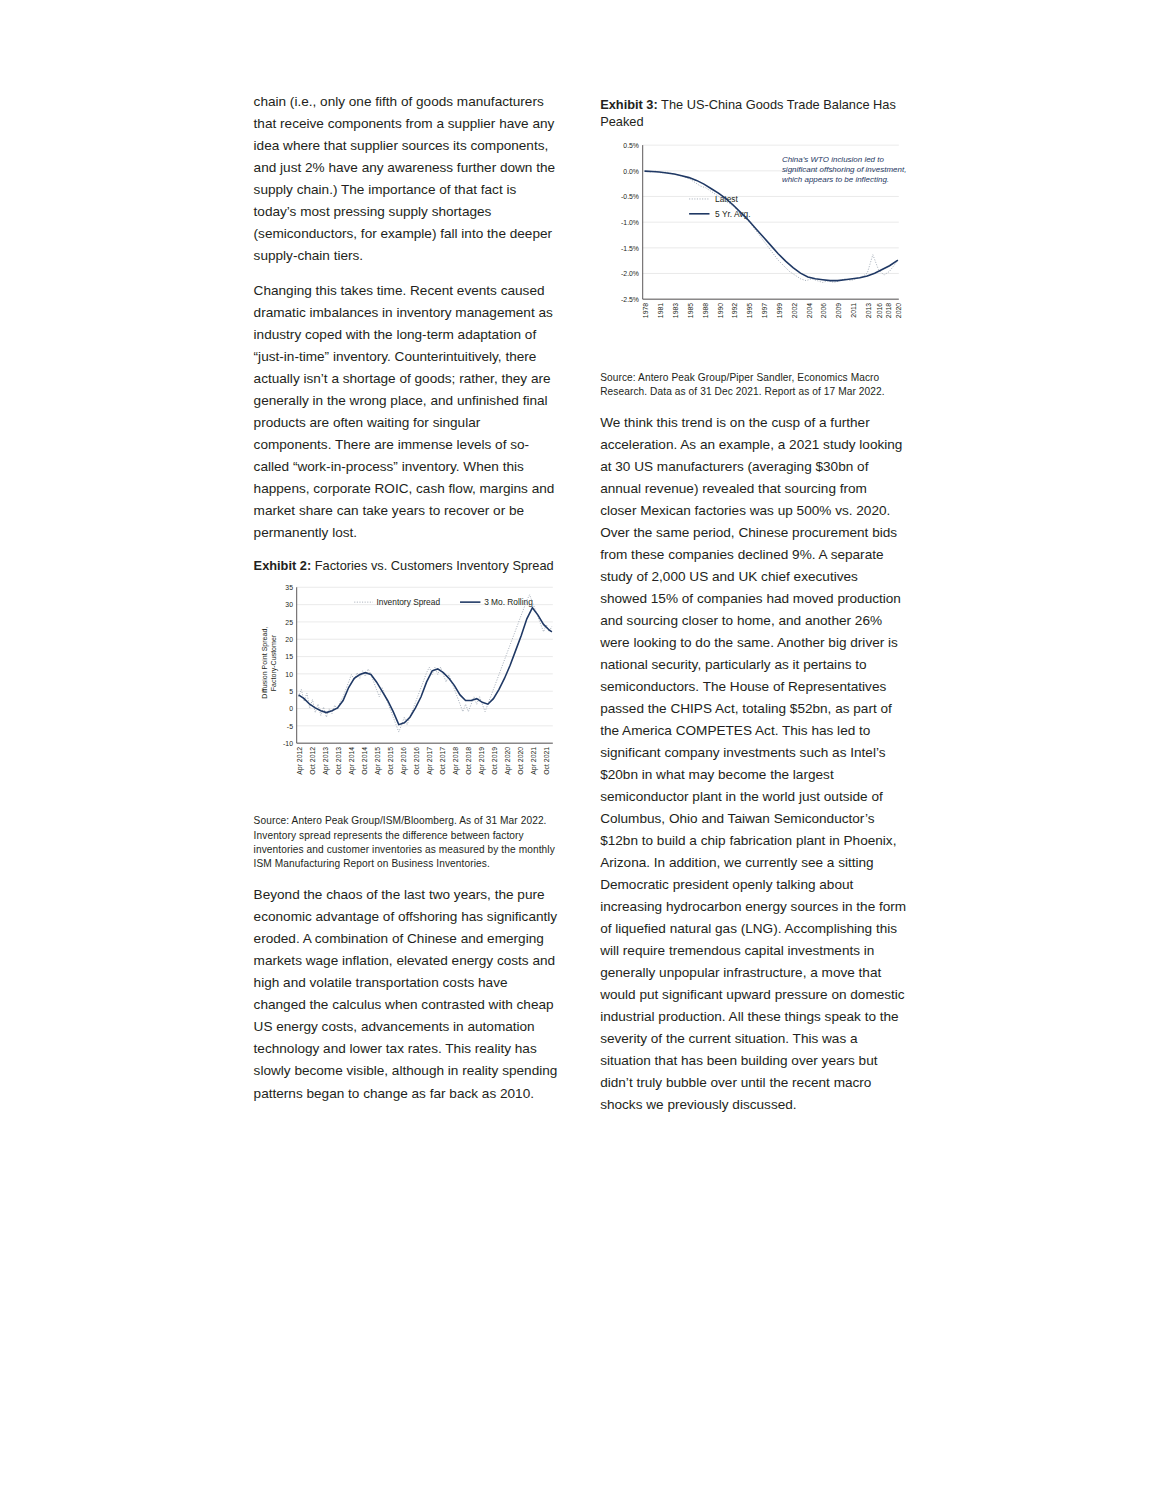chain (i.e., only one fifth of goods manufacturers that receive components from a supplier have any idea where that supplier sources its components, and just 2% have any awareness further down the supply chain.) The importance of that fact is today’s most pressing supply shortages (semiconductors, for example) fall into the deeper supply-chain tiers.
Changing this takes time. Recent events caused dramatic imbalances in inventory management as industry coped with the long-term adaptation of “just-in-time” inventory. Counterintuitively, there actually isn’t a shortage of goods; rather, they are generally in the wrong place, and unfinished final products are often waiting for singular components. There are immense levels of so-called “work-in-process” inventory. When this happens, corporate ROIC, cash flow, margins and market share can take years to recover or be permanently lost.
Exhibit 2: Factories vs. Customers Inventory Spread
35 30 25 20 15 10 5 0 -5 -10 Diffusion Point Spread, Factory-Customer Inventory Spread 3 Mo. Rolling Apr 2012 Oct 2012 Apr 2013 Oct 2013 Apr 2014 Oct 2014 Apr 2015 Oct 2015 Apr 2016 Oct 2016 Apr 2017 Oct 2017 Apr 2018 Oct 2018 Apr 2019 Oct 2019 Apr 2020 Oct 2020 Apr 2021 Oct 2021
Source: Antero Peak Group/ISM/Bloomberg. As of 31 Mar 2022. Inventory spread represents the difference between factory inventories and customer inventories as measured by the monthly ISM Manufacturing Report on Business Inventories.
Beyond the chaos of the last two years, the pure economic advantage of offshoring has significantly eroded. A combination of Chinese and emerging markets wage inflation, elevated energy costs and high and volatile transportation costs have changed the calculus when contrasted with cheap US energy costs, advancements in automation technology and lower tax rates. This reality has slowly become visible, although in reality spending patterns began to change as far back as 2010.
Exhibit 3: The US-China Goods Trade Balance Has Peaked
0.5% 0.0% -0.5% -1.0% -1.5% -2.0% -2.5% China’s WTO inclusion led to significant offshoring of investment, which appears to be inflecting. Latest 5 Yr. Avg. 1978 1981 1983 1985 1988 1990 1992 1995 1997 1999 2002 2004 2006 2009 2011 2013 2016 2018 2020
Source: Antero Peak Group/Piper Sandler, Economics Macro Research. Data as of 31 Dec 2021. Report as of 17 Mar 2022.
We think this trend is on the cusp of a further acceleration. As an example, a 2021 study looking at 30 US manufacturers (averaging $30bn of annual revenue) revealed that sourcing from closer Mexican factories was up 500% vs. 2020. Over the same period, Chinese procurement bids from these companies declined 9%. A separate study of 2,000 US and UK chief executives showed 15% of companies had moved production and sourcing closer to home, and another 26% were looking to do the same. Another big driver is national security, particularly as it pertains to semiconductors. The House of Representatives passed the CHIPS Act, totaling $52bn, as part of the America COMPETES Act. This has led to significant company investments such as Intel’s $20bn in what may become the largest semiconductor plant in the world just outside of Columbus, Ohio and Taiwan Semiconductor’s $12bn to build a chip fabrication plant in Phoenix, Arizona. In addition, we currently see a sitting Democratic president openly talking about increasing hydrocarbon energy sources in the form of liquefied natural gas (LNG). Accomplishing this will require tremendous capital investments in generally unpopular infrastructure, a move that would put significant upward pressure on domestic industrial production. All these things speak to the severity of the current situation. This was a situation that has been building over years but didn’t truly bubble over until the recent macro shocks we previously discussed.